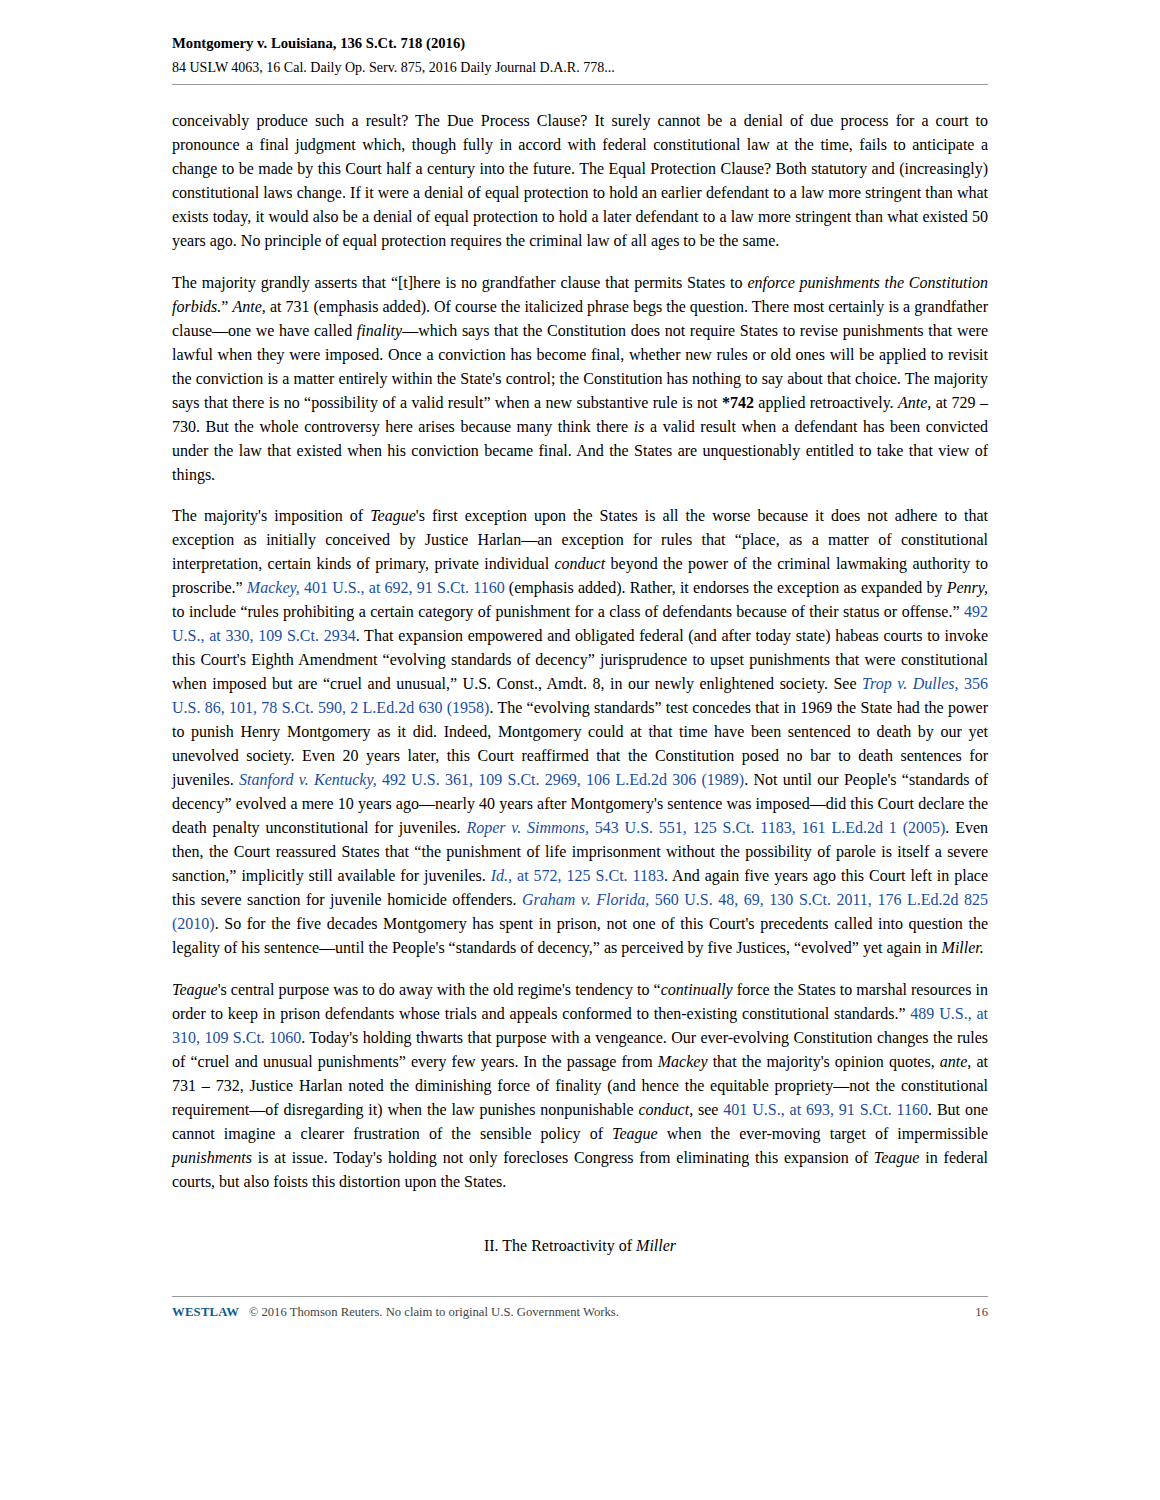Montgomery v. Louisiana, 136 S.Ct. 718 (2016)
84 USLW 4063, 16 Cal. Daily Op. Serv. 875, 2016 Daily Journal D.A.R. 778...
conceivably produce such a result? The Due Process Clause? It surely cannot be a denial of due process for a court to pronounce a final judgment which, though fully in accord with federal constitutional law at the time, fails to anticipate a change to be made by this Court half a century into the future. The Equal Protection Clause? Both statutory and (increasingly) constitutional laws change. If it were a denial of equal protection to hold an earlier defendant to a law more stringent than what exists today, it would also be a denial of equal protection to hold a later defendant to a law more stringent than what existed 50 years ago. No principle of equal protection requires the criminal law of all ages to be the same.
The majority grandly asserts that “[t]here is no grandfather clause that permits States to enforce punishments the Constitution forbids.” Ante, at 731 (emphasis added). Of course the italicized phrase begs the question. There most certainly is a grandfather clause—one we have called finality—which says that the Constitution does not require States to revise punishments that were lawful when they were imposed. Once a conviction has become final, whether new rules or old ones will be applied to revisit the conviction is a matter entirely within the State's control; the Constitution has nothing to say about that choice. The majority says that there is no “possibility of a valid result” when a new substantive rule is not *742 applied retroactively. Ante, at 729 – 730. But the whole controversy here arises because many think there is a valid result when a defendant has been convicted under the law that existed when his conviction became final. And the States are unquestionably entitled to take that view of things.
The majority's imposition of Teague's first exception upon the States is all the worse because it does not adhere to that exception as initially conceived by Justice Harlan—an exception for rules that “place, as a matter of constitutional interpretation, certain kinds of primary, private individual conduct beyond the power of the criminal lawmaking authority to proscribe.” Mackey, 401 U.S., at 692, 91 S.Ct. 1160 (emphasis added). Rather, it endorses the exception as expanded by Penry, to include “rules prohibiting a certain category of punishment for a class of defendants because of their status or offense.” 492 U.S., at 330, 109 S.Ct. 2934. That expansion empowered and obligated federal (and after today state) habeas courts to invoke this Court's Eighth Amendment “evolving standards of decency” jurisprudence to upset punishments that were constitutional when imposed but are “cruel and unusual,” U.S. Const., Amdt. 8, in our newly enlightened society. See Trop v. Dulles, 356 U.S. 86, 101, 78 S.Ct. 590, 2 L.Ed.2d 630 (1958). The “evolving standards” test concedes that in 1969 the State had the power to punish Henry Montgomery as it did. Indeed, Montgomery could at that time have been sentenced to death by our yet unevolved society. Even 20 years later, this Court reaffirmed that the Constitution posed no bar to death sentences for juveniles. Stanford v. Kentucky, 492 U.S. 361, 109 S.Ct. 2969, 106 L.Ed.2d 306 (1989). Not until our People's “standards of decency” evolved a mere 10 years ago—nearly 40 years after Montgomery's sentence was imposed—did this Court declare the death penalty unconstitutional for juveniles. Roper v. Simmons, 543 U.S. 551, 125 S.Ct. 1183, 161 L.Ed.2d 1 (2005). Even then, the Court reassured States that “the punishment of life imprisonment without the possibility of parole is itself a severe sanction,” implicitly still available for juveniles. Id., at 572, 125 S.Ct. 1183. And again five years ago this Court left in place this severe sanction for juvenile homicide offenders. Graham v. Florida, 560 U.S. 48, 69, 130 S.Ct. 2011, 176 L.Ed.2d 825 (2010). So for the five decades Montgomery has spent in prison, not one of this Court's precedents called into question the legality of his sentence—until the People's “standards of decency,” as perceived by five Justices, “evolved” yet again in Miller.
Teague's central purpose was to do away with the old regime's tendency to “continually force the States to marshal resources in order to keep in prison defendants whose trials and appeals conformed to then-existing constitutional standards.” 489 U.S., at 310, 109 S.Ct. 1060. Today's holding thwarts that purpose with a vengeance. Our ever-evolving Constitution changes the rules of “cruel and unusual punishments” every few years. In the passage from Mackey that the majority's opinion quotes, ante, at 731 – 732, Justice Harlan noted the diminishing force of finality (and hence the equitable propriety—not the constitutional requirement—of disregarding it) when the law punishes nonpunishable conduct, see 401 U.S., at 693, 91 S.Ct. 1160. But one cannot imagine a clearer frustration of the sensible policy of Teague when the ever-moving target of impermissible punishments is at issue. Today's holding not only forecloses Congress from eliminating this expansion of Teague in federal courts, but also foists this distortion upon the States.
II. The Retroactivity of Miller
WESTLAW © 2016 Thomson Reuters. No claim to original U.S. Government Works. 16